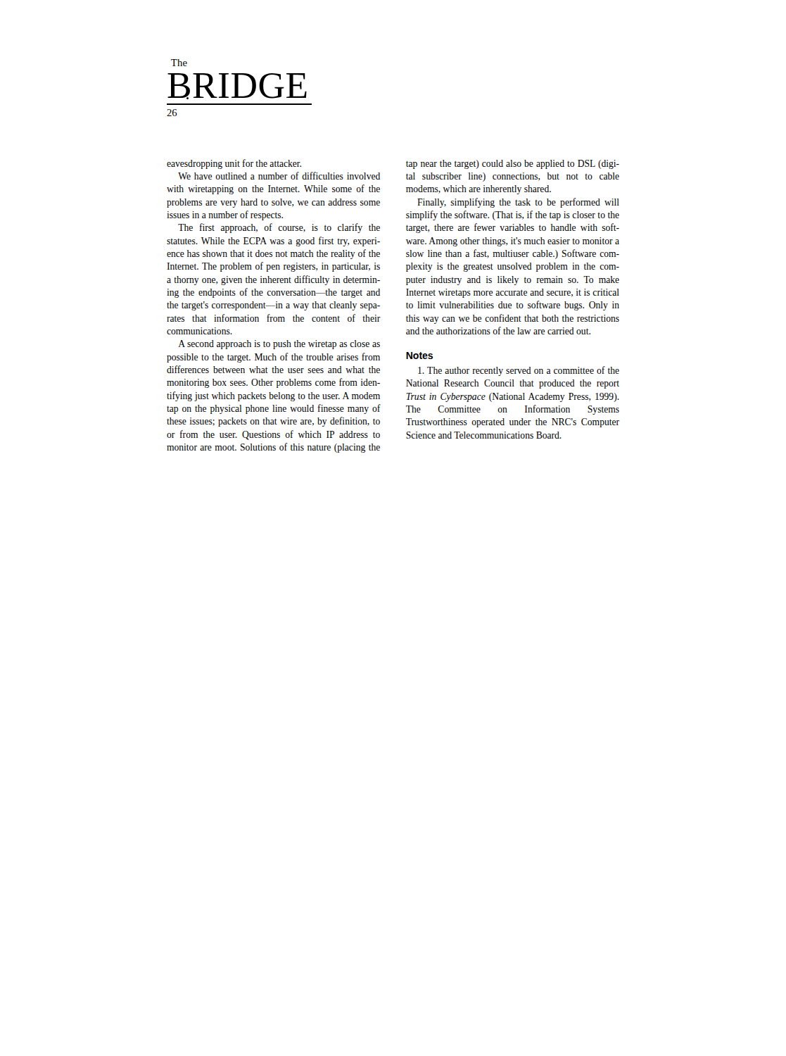The
BRIDGE
26
eavesdropping unit for the attacker.
We have outlined a number of difficulties involved with wiretapping on the Internet. While some of the problems are very hard to solve, we can address some issues in a number of respects.
The first approach, of course, is to clarify the statutes. While the ECPA was a good first try, experience has shown that it does not match the reality of the Internet. The problem of pen registers, in particular, is a thorny one, given the inherent difficulty in determining the endpoints of the conversation—the target and the target's correspondent—in a way that cleanly separates that information from the content of their communications.
A second approach is to push the wiretap as close as possible to the target. Much of the trouble arises from differences between what the user sees and what the monitoring box sees. Other problems come from identifying just which packets belong to the user. A modem tap on the physical phone line would finesse many of these issues; packets on that wire are, by definition, to or from the user. Questions of which IP address to monitor are moot. Solutions of this nature (placing the tap near the target) could also be applied to DSL (digital subscriber line) connections, but not to cable modems, which are inherently shared.
Finally, simplifying the task to be performed will simplify the software. (That is, if the tap is closer to the target, there are fewer variables to handle with software. Among other things, it's much easier to monitor a slow line than a fast, multiuser cable.) Software complexity is the greatest unsolved problem in the computer industry and is likely to remain so. To make Internet wiretaps more accurate and secure, it is critical to limit vulnerabilities due to software bugs. Only in this way can we be confident that both the restrictions and the authorizations of the law are carried out.
Notes
1. The author recently served on a committee of the National Research Council that produced the report Trust in Cyberspace (National Academy Press, 1999). The Committee on Information Systems Trustworthiness operated under the NRC's Computer Science and Telecommunications Board.